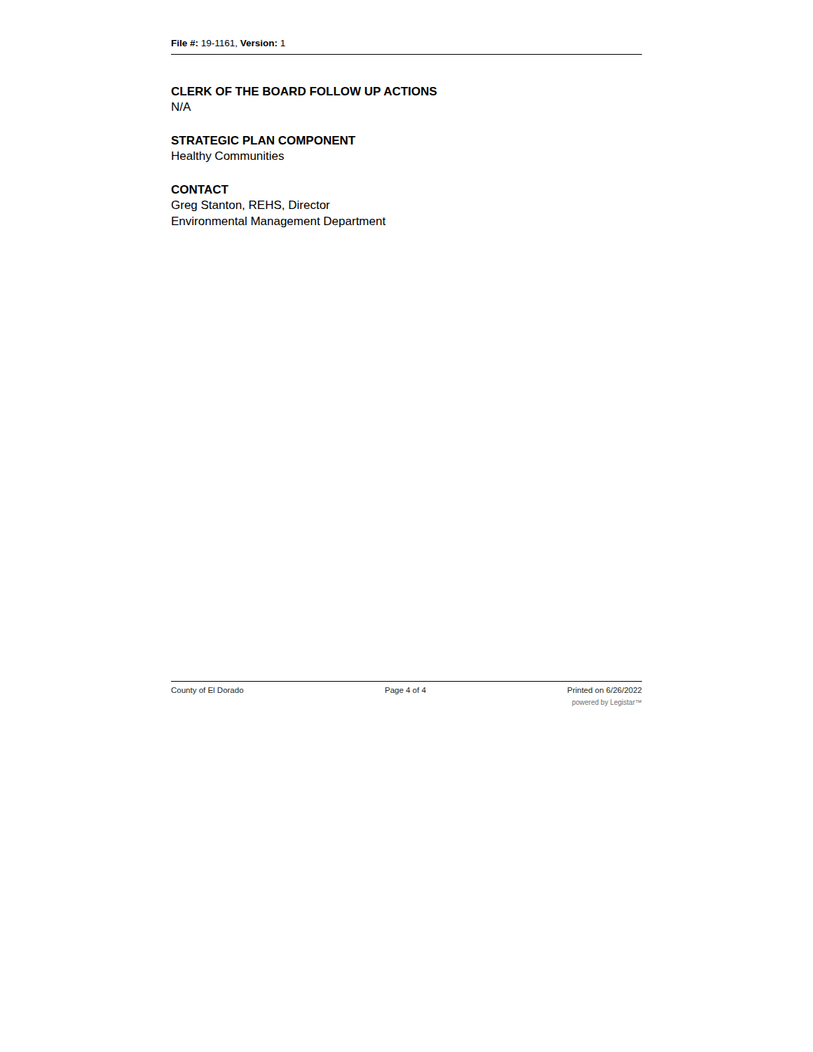File #: 19-1161, Version: 1
CLERK OF THE BOARD FOLLOW UP ACTIONS
N/A
STRATEGIC PLAN COMPONENT
Healthy Communities
CONTACT
Greg Stanton, REHS, Director
Environmental Management Department
County of El Dorado
Page 4 of 4
Printed on 6/26/2022
powered by Legistar™